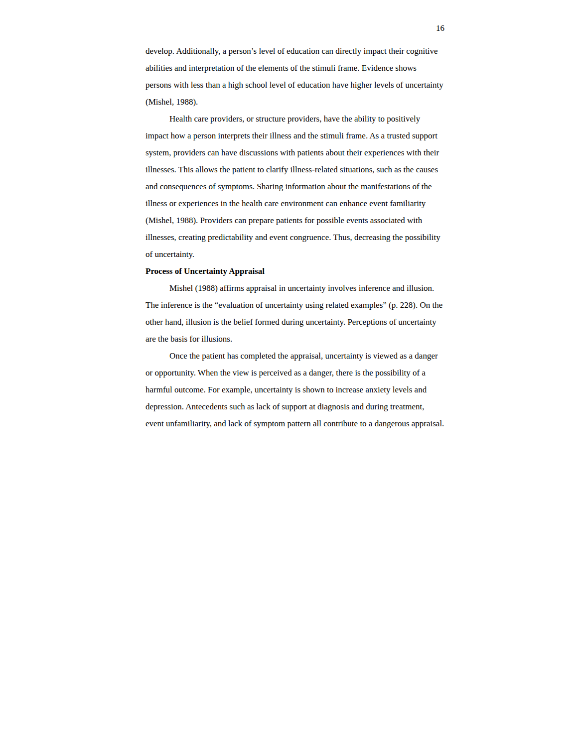16
develop. Additionally, a person’s level of education can directly impact their cognitive abilities and interpretation of the elements of the stimuli frame. Evidence shows persons with less than a high school level of education have higher levels of uncertainty (Mishel, 1988).
Health care providers, or structure providers, have the ability to positively impact how a person interprets their illness and the stimuli frame. As a trusted support system, providers can have discussions with patients about their experiences with their illnesses. This allows the patient to clarify illness-related situations, such as the causes and consequences of symptoms. Sharing information about the manifestations of the illness or experiences in the health care environment can enhance event familiarity (Mishel, 1988). Providers can prepare patients for possible events associated with illnesses, creating predictability and event congruence. Thus, decreasing the possibility of uncertainty.
Process of Uncertainty Appraisal
Mishel (1988) affirms appraisal in uncertainty involves inference and illusion. The inference is the “evaluation of uncertainty using related examples” (p. 228). On the other hand, illusion is the belief formed during uncertainty. Perceptions of uncertainty are the basis for illusions.
Once the patient has completed the appraisal, uncertainty is viewed as a danger or opportunity. When the view is perceived as a danger, there is the possibility of a harmful outcome. For example, uncertainty is shown to increase anxiety levels and depression. Antecedents such as lack of support at diagnosis and during treatment, event unfamiliarity, and lack of symptom pattern all contribute to a dangerous appraisal.